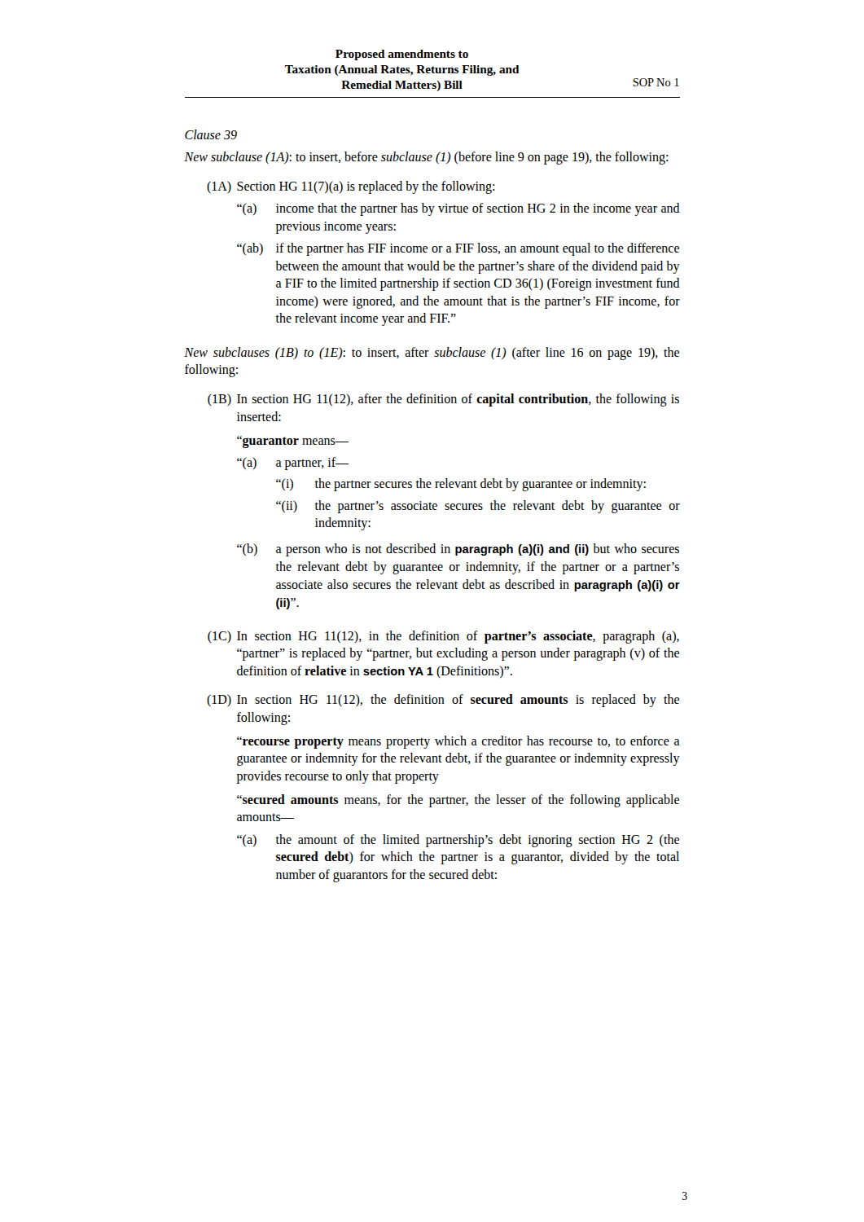Proposed amendments to
Taxation (Annual Rates, Returns Filing, and
Remedial Matters) Bill
SOP No 1
Clause 39
New subclause (1A): to insert, before subclause (1) (before line 9 on page 19), the following:
(1A)
Section HG 11(7)(a) is replaced by the following:
“(a) income that the partner has by virtue of section HG 2 in the income year and previous income years:
“(ab) if the partner has FIF income or a FIF loss, an amount equal to the difference between the amount that would be the partner’s share of the dividend paid by a FIF to the limited partnership if section CD 36(1) (Foreign investment fund income) were ignored, and the amount that is the partner’s FIF income, for the relevant income year and FIF.”
New subclauses (1B) to (1E): to insert, after subclause (1) (after line 16 on page 19), the following:
(1B)
In section HG 11(12), after the definition of capital contribution, the following is inserted:
“guarantor means—
“(a)
a partner, if—
“(i) the partner secures the relevant debt by guarantee or indemnity:
“(ii) the partner’s associate secures the relevant debt by guarantee or indemnity:
“(b) a person who is not described in paragraph (a)(i) and (ii) but who secures the relevant debt by guarantee or indemnity, if the partner or a partner’s associate also secures the relevant debt as described in paragraph (a)(i) or (ii)”.
(1C)
In section HG 11(12), in the definition of partner’s associate, paragraph (a), “partner” is replaced by “partner, but excluding a person under paragraph (v) of the definition of relative in section YA 1 (Definitions)”.
(1D)
In section HG 11(12), the definition of secured amounts is replaced by the following:
“recourse property means property which a creditor has recourse to, to enforce a guarantee or indemnity for the relevant debt, if the guarantee or indemnity expressly provides recourse to only that property
“secured amounts means, for the partner, the lesser of the following applicable amounts—
“(a) the amount of the limited partnership’s debt ignoring section HG 2 (the secured debt) for which the partner is a guarantor, divided by the total number of guarantors for the secured debt:
3